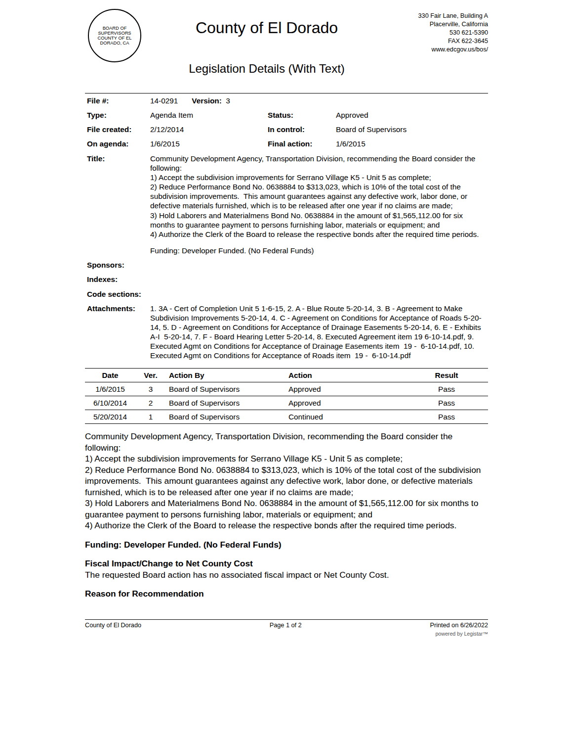BOARD OF SUPERVISORS
COUNTY OF EL DORADO, CA
County of El Dorado
Legislation Details (With Text)
330 Fair Lane, Building A
Placerville, California
530 621-5390
FAX 622-3645
www.edcgov.us/bos/
| File #: | 14-0291 Version: 3 | | |
| Type: | Agenda Item | Status: | Approved |
| File created: | 2/12/2014 | In control: | Board of Supervisors |
| On agenda: | 1/6/2015 | Final action: | 1/6/2015 |
| Title: | Community Development Agency, Transportation Division, recommending the Board consider the following: 1) Accept the subdivision improvements for Serrano Village K5 - Unit 5 as complete; 2) Reduce Performance Bond No. 0638884 to $313,023, which is 10% of the total cost of the subdivision improvements. This amount guarantees against any defective work, labor done, or defective materials furnished, which is to be released after one year if no claims are made; 3) Hold Laborers and Materialmens Bond No. 0638884 in the amount of $1,565,112.00 for six months to guarantee payment to persons furnishing labor, materials or equipment; and 4) Authorize the Clerk of the Board to release the respective bonds after the required time periods. Funding: Developer Funded. (No Federal Funds) |
| Sponsors: | |
| Indexes: | |
| Code sections: | |
| Attachments: | 1. 3A - Cert of Completion Unit 5 1-6-15, 2. A - Blue Route 5-20-14, 3. B - Agreement to Make Subdivision Improvements 5-20-14, 4. C - Agreement on Conditions for Acceptance of Roads 5-20-14, 5. D - Agreement on Conditions for Acceptance of Drainage Easements 5-20-14, 6. E - Exhibits A-I 5-20-14, 7. F - Board Hearing Letter 5-20-14, 8. Executed Agreement item 19 6-10-14.pdf, 9. Executed Agmt on Conditions for Acceptance of Drainage Easements item 19 - 6-10-14.pdf, 10. Executed Agmt on Conditions for Acceptance of Roads item 19 - 6-10-14.pdf |
| Date | Ver. | Action By | Action | Result |
| --- | --- | --- | --- | --- |
| 1/6/2015 | 3 | Board of Supervisors | Approved | Pass |
| 6/10/2014 | 2 | Board of Supervisors | Approved | Pass |
| 5/20/2014 | 1 | Board of Supervisors | Continued | Pass |
Community Development Agency, Transportation Division, recommending the Board consider the following:
1) Accept the subdivision improvements for Serrano Village K5 - Unit 5 as complete;
2) Reduce Performance Bond No. 0638884 to $313,023, which is 10% of the total cost of the subdivision improvements. This amount guarantees against any defective work, labor done, or defective materials furnished, which is to be released after one year if no claims are made;
3) Hold Laborers and Materialmens Bond No. 0638884 in the amount of $1,565,112.00 for six months to guarantee payment to persons furnishing labor, materials or equipment; and
4) Authorize the Clerk of the Board to release the respective bonds after the required time periods.
Funding: Developer Funded. (No Federal Funds)
Fiscal Impact/Change to Net County Cost
The requested Board action has no associated fiscal impact or Net County Cost.
Reason for Recommendation
County of El Dorado
Page 1 of 2
Printed on 6/26/2022
powered by Legistar™